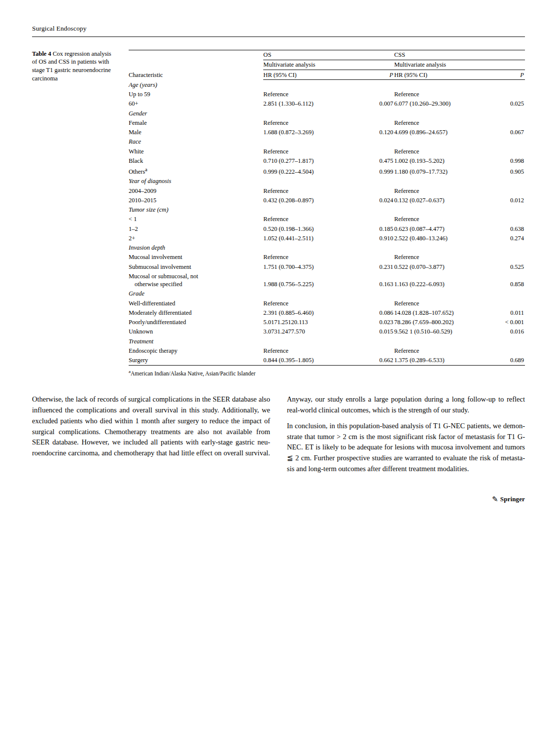Surgical Endoscopy
Table 4 Cox regression analysis of OS and CSS in patients with stage T1 gastric neuroendocrine carcinoma
| Characteristic | OS | CSS |
| --- | --- | --- |
| Multivariate analysis | Multivariate analysis |
| HR (95% CI) | P | HR (95% CI) | P |
| Age (years) |
| Up to 59 | Reference | | Reference | |
| 60+ | 2.851 (1.330–6.112) | 0.007 | 6.077 (10.260–29.300) | 0.025 |
| Gender |
| Female | Reference | | Reference | |
| Male | 1.688 (0.872–3.269) | 0.120 | 4.699 (0.896–24.657) | 0.067 |
| Race |
| White | Reference | | Reference | |
| Black | 0.710 (0.277–1.817) | 0.475 | 1.002 (0.193–5.202) | 0.998 |
| Others a | 0.999 (0.222–4.504) | 0.999 | 1.180 (0.079–17.732) | 0.905 |
| Year of diagnosis |
| 2004–2009 | Reference | | Reference | |
| 2010–2015 | 0.432 (0.208–0.897) | 0.024 | 0.132 (0.027–0.637) | 0.012 |
| Tumor size (cm) |
| < 1 | Reference | | Reference | |
| 1–2 | 0.520 (0.198–1.366) | 0.185 | 0.623 (0.087–4.477) | 0.638 |
| 2+ | 1.052 (0.441–2.511) | 0.910 | 2.522 (0.480–13.246) | 0.274 |
| Invasion depth |
| Mucosal involvement | Reference | | Reference | |
| Submucosal involvement | 1.751 (0.700–4.375) | 0.231 | 0.522 (0.070–3.877) | 0.525 |
| Mucosal or submucosal, not otherwise specified | 1.988 (0.756–5.225) | 0.163 | 1.163 (0.222–6.093) | 0.858 |
| Grade |
| Well-differentiated | Reference | | Reference | |
| Moderately differentiated | 2.391 (0.885–6.460) | 0.086 | 14.028 (1.828–107.652) | 0.011 |
| Poorly/undifferentiated | 5.0171.25120.113 | 0.023 | 78.286 (7.659–800.202) | < 0.001 |
| Unknown | 3.0731.2477.570 | 0.015 | 9.562 1 (0.510–60.529) | 0.016 |
| Treatment |
| Endoscopic therapy | Reference | | Reference | |
| Surgery | 0.844 (0.395–1.805) | 0.662 | 1.375 (0.289–6.533) | 0.689 |
aAmerican Indian/Alaska Native, Asian/Pacific Islander
Otherwise, the lack of records of surgical complications in the SEER database also influenced the complications and overall survival in this study. Additionally, we excluded patients who died within 1 month after surgery to reduce the impact of surgical complications. Chemotherapy treatments are also not available from SEER database. However, we included all patients with early-stage gastric neuroendocrine carcinoma, and chemotherapy that had little effect on overall survival. Anyway, our study enrolls a large population during a long follow-up to reflect real-world clinical outcomes, which is the strength of our study.
In conclusion, in this population-based analysis of T1 G-NEC patients, we demonstrate that tumor > 2 cm is the most significant risk factor of metastasis for T1 G-NEC. ET is likely to be adequate for lesions with mucosa involvement and tumors ≦ 2 cm. Further prospective studies are warranted to evaluate the risk of metastasis and long-term outcomes after different treatment modalities.
✎Springer